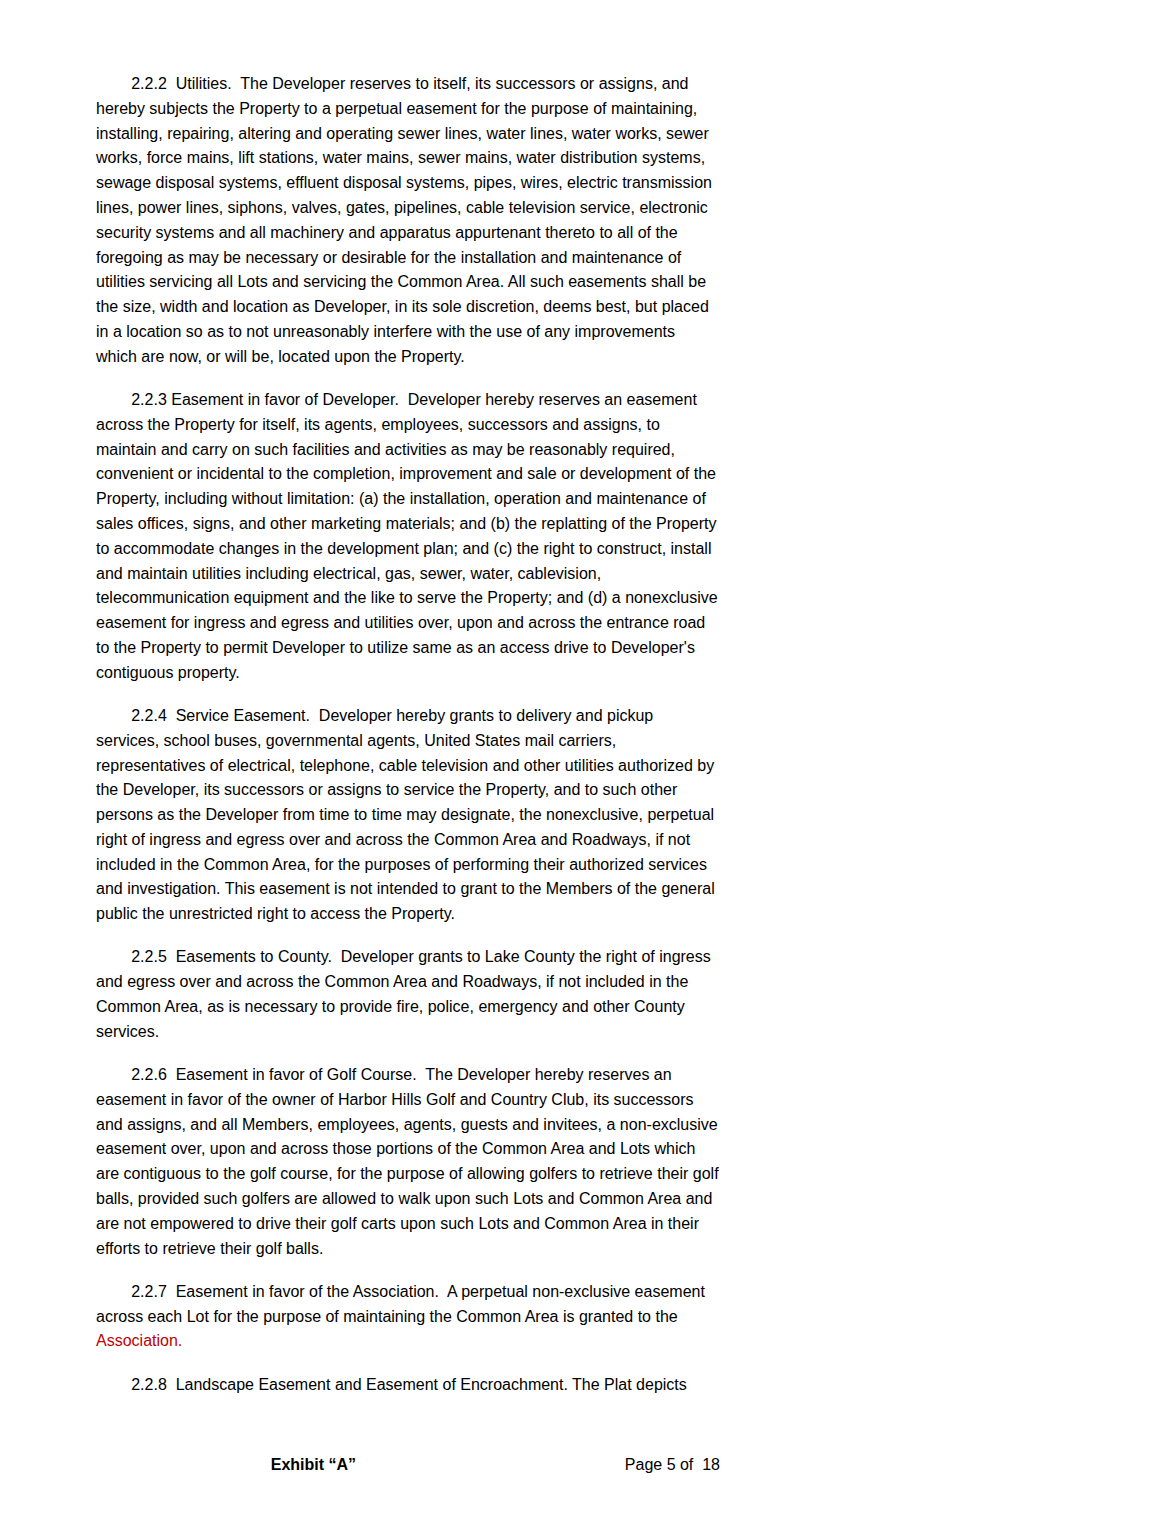2.2.2 Utilities. The Developer reserves to itself, its successors or assigns, and hereby subjects the Property to a perpetual easement for the purpose of maintaining, installing, repairing, altering and operating sewer lines, water lines, water works, sewer works, force mains, lift stations, water mains, sewer mains, water distribution systems, sewage disposal systems, effluent disposal systems, pipes, wires, electric transmission lines, power lines, siphons, valves, gates, pipelines, cable television service, electronic security systems and all machinery and apparatus appurtenant thereto to all of the foregoing as may be necessary or desirable for the installation and maintenance of utilities servicing all Lots and servicing the Common Area. All such easements shall be the size, width and location as Developer, in its sole discretion, deems best, but placed in a location so as to not unreasonably interfere with the use of any improvements which are now, or will be, located upon the Property.
2.2.3 Easement in favor of Developer. Developer hereby reserves an easement across the Property for itself, its agents, employees, successors and assigns, to maintain and carry on such facilities and activities as may be reasonably required, convenient or incidental to the completion, improvement and sale or development of the Property, including without limitation: (a) the installation, operation and maintenance of sales offices, signs, and other marketing materials; and (b) the replatting of the Property to accommodate changes in the development plan; and (c) the right to construct, install and maintain utilities including electrical, gas, sewer, water, cablevision, telecommunication equipment and the like to serve the Property; and (d) a nonexclusive easement for ingress and egress and utilities over, upon and across the entrance road to the Property to permit Developer to utilize same as an access drive to Developer's contiguous property.
2.2.4 Service Easement. Developer hereby grants to delivery and pickup services, school buses, governmental agents, United States mail carriers, representatives of electrical, telephone, cable television and other utilities authorized by the Developer, its successors or assigns to service the Property, and to such other persons as the Developer from time to time may designate, the nonexclusive, perpetual right of ingress and egress over and across the Common Area and Roadways, if not included in the Common Area, for the purposes of performing their authorized services and investigation. This easement is not intended to grant to the Members of the general public the unrestricted right to access the Property.
2.2.5 Easements to County. Developer grants to Lake County the right of ingress and egress over and across the Common Area and Roadways, if not included in the Common Area, as is necessary to provide fire, police, emergency and other County services.
2.2.6 Easement in favor of Golf Course. The Developer hereby reserves an easement in favor of the owner of Harbor Hills Golf and Country Club, its successors and assigns, and all Members, employees, agents, guests and invitees, a non-exclusive easement over, upon and across those portions of the Common Area and Lots which are contiguous to the golf course, for the purpose of allowing golfers to retrieve their golf balls, provided such golfers are allowed to walk upon such Lots and Common Area and are not empowered to drive their golf carts upon such Lots and Common Area in their efforts to retrieve their golf balls.
2.2.7 Easement in favor of the Association. A perpetual non-exclusive easement across each Lot for the purpose of maintaining the Common Area is granted to the Association.
2.2.8 Landscape Easement and Easement of Encroachment. The Plat depicts
Exhibit “A” Page 5 of 18